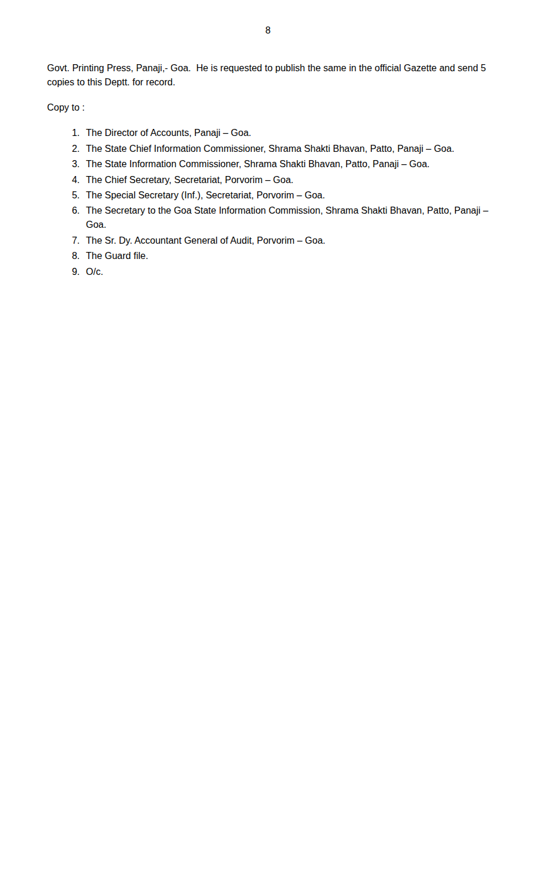8
Govt. Printing Press, Panaji,- Goa. He is requested to publish the same in the official Gazette and send 5 copies to this Deptt. for record.
Copy to :
The Director of Accounts, Panaji – Goa.
The State Chief Information Commissioner, Shrama Shakti Bhavan, Patto, Panaji – Goa.
The State Information Commissioner, Shrama Shakti Bhavan, Patto, Panaji – Goa.
The Chief Secretary, Secretariat, Porvorim – Goa.
The Special Secretary (Inf.), Secretariat, Porvorim – Goa.
The Secretary to the Goa State Information Commission, Shrama Shakti Bhavan, Patto, Panaji – Goa.
The Sr. Dy. Accountant General of Audit, Porvorim – Goa.
The Guard file.
O/c.